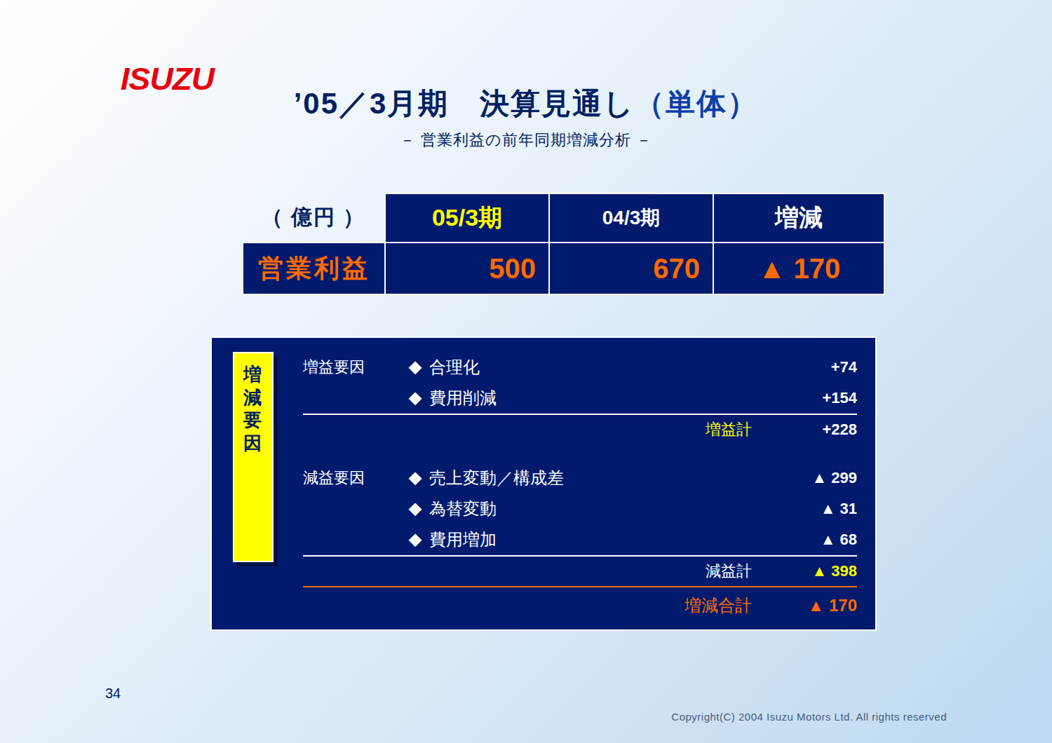ISUZU
’05／3月期　決算見通し（単体）
－ 営業利益の前年同期増減分析 －
| （ 億円 ） | 05/3期 | 04/3期 | 増減 |
| 営業利益 | 500 | 670 | ▲ 170 |
増
減
要
因
| 増益要因 | ◆ 合理化 | +74 |
| | ◆ 費用削減 | +154 |
| | 増益計 | +228 |
| 減益要因 | ◆ 売上変動／構成差 | ▲ 299 |
| | ◆ 為替変動 | ▲ 31 |
| | ◆ 費用増加 | ▲ 68 |
| | 減益計 | ▲ 398 |
| | 増減合計 | ▲ 170 |
34
Copyright(C) 2004 Isuzu Motors Ltd. All rights reserved